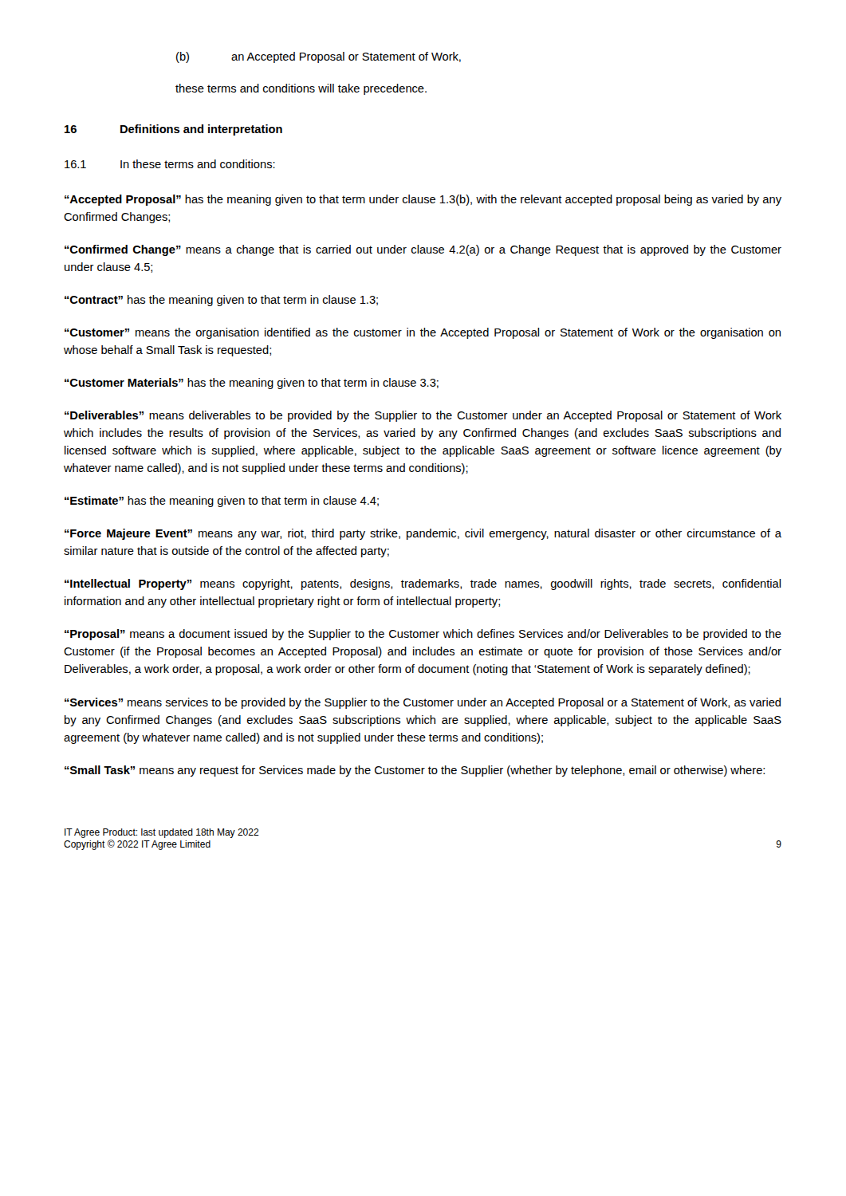(b) an Accepted Proposal or Statement of Work,
these terms and conditions will take precedence.
16 Definitions and interpretation
16.1 In these terms and conditions:
“Accepted Proposal” has the meaning given to that term under clause 1.3(b), with the relevant accepted proposal being as varied by any Confirmed Changes;
“Confirmed Change” means a change that is carried out under clause 4.2(a) or a Change Request that is approved by the Customer under clause 4.5;
“Contract” has the meaning given to that term in clause 1.3;
“Customer” means the organisation identified as the customer in the Accepted Proposal or Statement of Work or the organisation on whose behalf a Small Task is requested;
“Customer Materials” has the meaning given to that term in clause 3.3;
“Deliverables” means deliverables to be provided by the Supplier to the Customer under an Accepted Proposal or Statement of Work which includes the results of provision of the Services, as varied by any Confirmed Changes (and excludes SaaS subscriptions and licensed software which is supplied, where applicable, subject to the applicable SaaS agreement or software licence agreement (by whatever name called), and is not supplied under these terms and conditions);
“Estimate” has the meaning given to that term in clause 4.4;
“Force Majeure Event” means any war, riot, third party strike, pandemic, civil emergency, natural disaster or other circumstance of a similar nature that is outside of the control of the affected party;
“Intellectual Property” means copyright, patents, designs, trademarks, trade names, goodwill rights, trade secrets, confidential information and any other intellectual proprietary right or form of intellectual property;
“Proposal” means a document issued by the Supplier to the Customer which defines Services and/or Deliverables to be provided to the Customer (if the Proposal becomes an Accepted Proposal) and includes an estimate or quote for provision of those Services and/or Deliverables, a work order, a proposal, a work order or other form of document (noting that ‘Statement of Work is separately defined);
“Services” means services to be provided by the Supplier to the Customer under an Accepted Proposal or a Statement of Work, as varied by any Confirmed Changes (and excludes SaaS subscriptions which are supplied, where applicable, subject to the applicable SaaS agreement (by whatever name called) and is not supplied under these terms and conditions);
“Small Task” means any request for Services made by the Customer to the Supplier (whether by telephone, email or otherwise) where:
IT Agree Product: last updated 18th May 2022
Copyright © 2022 IT Agree Limited
9